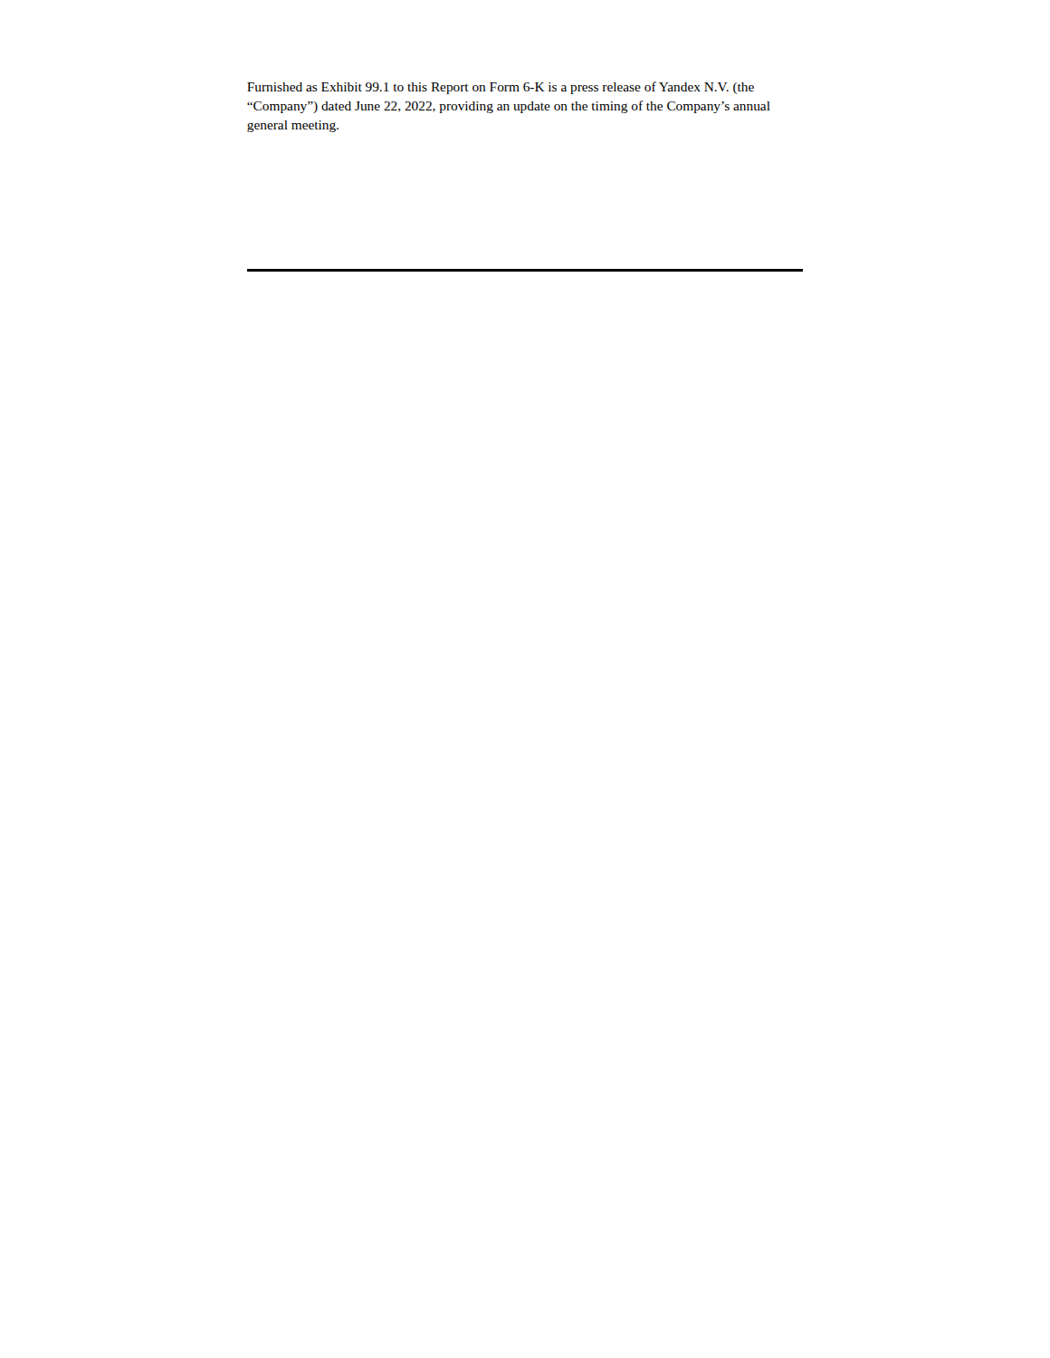Furnished as Exhibit 99.1 to this Report on Form 6-K is a press release of Yandex N.V. (the “Company”) dated June 22, 2022, providing an update on the timing of the Company’s annual general meeting.